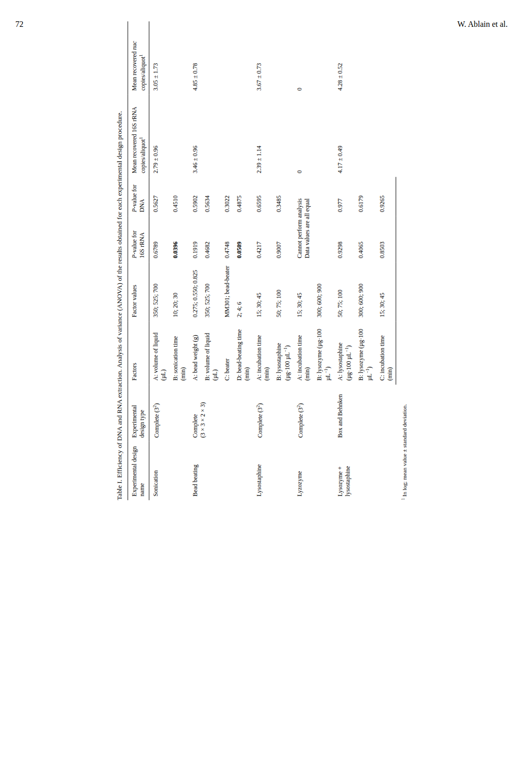72
W. Ablain et al.
Table I. Efficiency of DNA and RNA extraction. Analysis of variance (ANOVA) of the results obtained for each experimental design procedure.
| Experimental design name | Experimental design type | Factors | Factor values | P -value for 16S rRNA | P -value for DNA | Mean recovered 16S rRNA copies/aliquot 1 | Mean recovered nuc copies/aliquot 1 |
| --- | --- | --- | --- | --- | --- | --- | --- |
| Sonication | Complete (3 2 ) | A: volume of liquid (µL) | 350; 525; 700 | 0.6789 | 0.5627 | 2.79 ± 0.96 | 3.05 ± 1.73 |
| B: sonication time (min) | 10; 20; 30 | 0.0396 | 0.4510 |
| Bead beating | Complete (3 × 3 × 2 × 3) | A: bead weight (g) | 0.275; 0.550; 0.825 | 0.1919 | 0.5902 | 3.46 ± 0.96 | 4.85 ± 0.78 |
| B: volume of liquid (µL) | 350; 525; 700 | 0.4682 | 0.5634 |
| C: beater | MM301; bead-beater | 0.4748 | 0.3022 |
| D: bead-beating time (min) | 2; 4; 6 | 0.0509 | 0.4875 |
| Lysostaphine | Complete (3 2 ) | A: incubation time (min) | 15; 30; 45 | 0.4217 | 0.6595 | 2.39 ± 1.14 | 3.67 ± 0.73 |
| B: lysostaphine (µg·100 µL −1 ) | 50; 75; 100 | 0.9007 | 0.3485 |
| Lyzozyme | Complete (3 2 ) | A: incubation time (min) | 15; 30; 45 | Cannot perform analysis Data values are all equal | 0 | 0 |
| B: lysozyme (µg·100 µL −1 ) | 300; 600; 900 |
| Lysozyme + lysostaphine | Box and Behnken | A: lysostaphine (µg·100 µL −1 ) | 50; 75; 100 | 0.9298 | 0.977 | 4.17 ± 0.49 | 4.28 ± 0.52 |
| B: lysozyme (µg·100 µL −1 ) | 300; 600; 900 | 0.4065 | 0.6179 |
| C: incubation time (min) | 15; 30; 45 | 0.8503 | 0.9265 |
1 In log; mean value ± standard deviation.